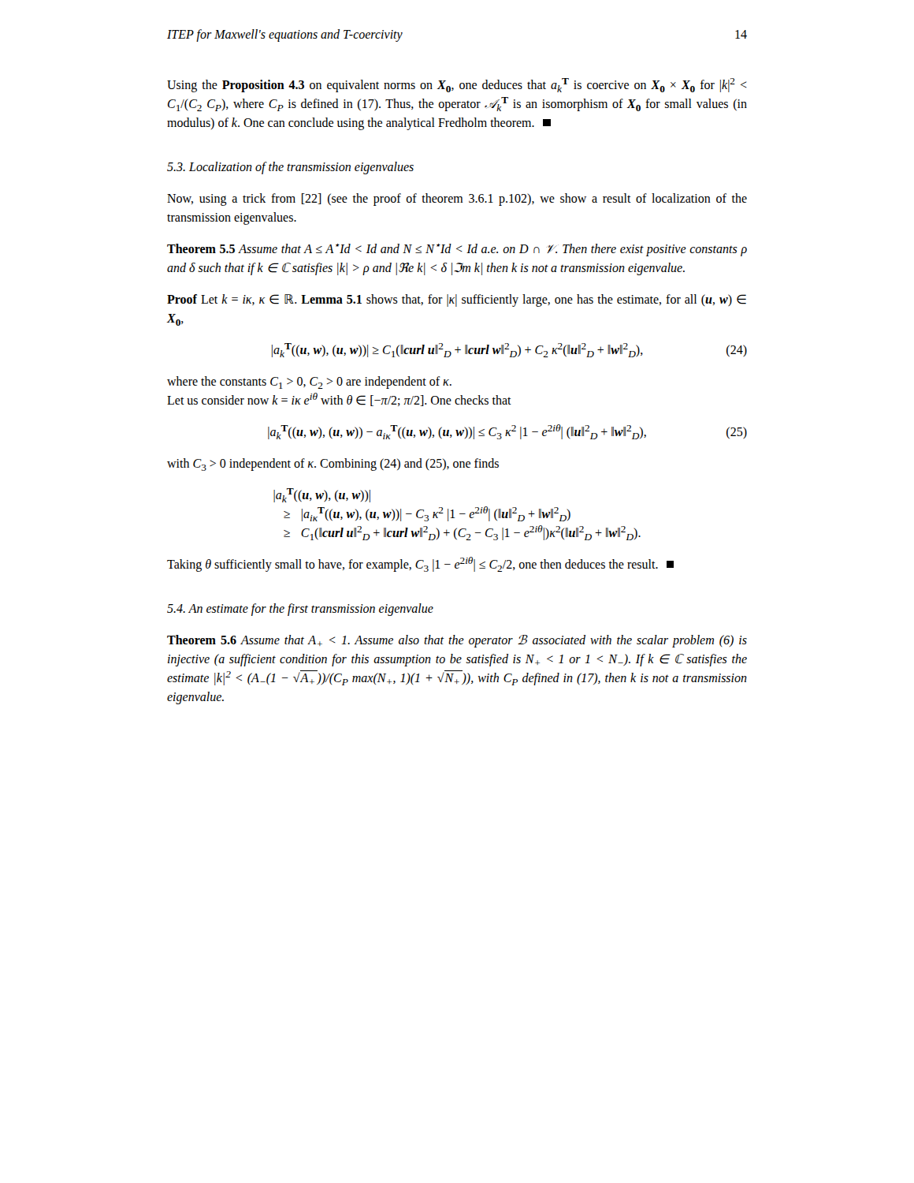ITEP for Maxwell's equations and T-coercivity 14
Using the Proposition 4.3 on equivalent norms on X0, one deduces that akT is coercive on X0 × X0 for |k|2 < C1/(C2 CP), where CP is defined in (17). Thus, the operator 𝒜kT is an isomorphism of X0 for small values (in modulus) of k. One can conclude using the analytical Fredholm theorem.
5.3. Localization of the transmission eigenvalues
Now, using a trick from [22] (see the proof of theorem 3.6.1 p.102), we show a result of localization of the transmission eigenvalues.
Theorem 5.5 Assume that A ≤ A⋆Id < Id and N ≤ N⋆Id < Id a.e. on D ∩ 𝒱. Then there exist positive constants ρ and δ such that if k ∈ ℂ satisfies |k| > ρ and |ℜe k| < δ |ℑm k| then k is not a transmission eigenvalue.
Proof Let k = iκ, κ ∈ ℝ. Lemma 5.1 shows that, for |κ| sufficiently large, one has the estimate, for all (u, w) ∈ X0,
|akT((u, w), (u, w))| ≥ C1(‖curl u‖2D + ‖curl w‖2D) + C2 κ2(‖u‖2D + ‖w‖2D), (24)
where the constants C1 > 0, C2 > 0 are independent of κ.
Let us consider now k = iκ eiθ with θ ∈ [−π/2; π/2]. One checks that
|akT((u, w), (u, w)) − aiκT((u, w), (u, w))| ≤ C3 κ2 |1 − e2iθ| (‖u‖2D + ‖w‖2D), (25)
with C3 > 0 independent of κ. Combining (24) and (25), one finds
|akT((u, w), (u, w))| ≥|aiκT((u, w), (u, w))| − C3 κ2 |1 − e2iθ| (‖u‖2D + ‖w‖2D) ≥C1(‖curl u‖2D + ‖curl w‖2D) + (C2 − C3 |1 − e2iθ|)κ2(‖u‖2D + ‖w‖2D).
Taking θ sufficiently small to have, for example, C3 |1 − e2iθ| ≤ C2/2, one then deduces the result.
5.4. An estimate for the first transmission eigenvalue
Theorem 5.6 Assume that A+ < 1. Assume also that the operator ℬ associated with the scalar problem (6) is injective (a sufficient condition for this assumption to be satisfied is N+ < 1 or 1 < N−). If k ∈ ℂ satisfies the estimate |k|2 < (A−(1 − √A+))/(CP max(N+, 1)(1 + √N+)), with CP defined in (17), then k is not a transmission eigenvalue.